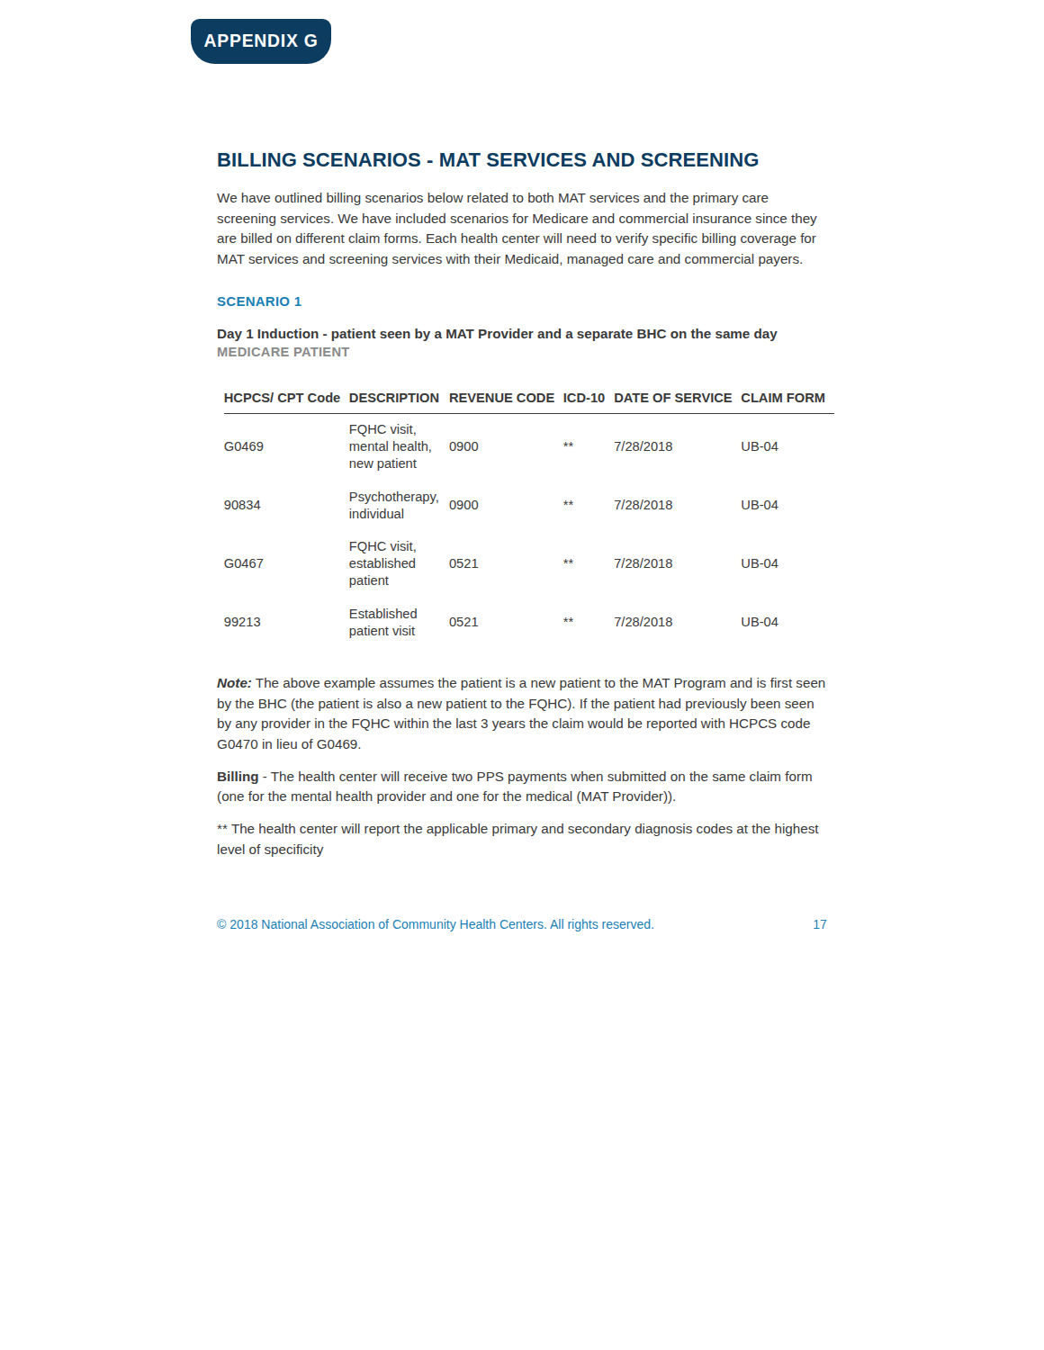APPENDIX G
BILLING SCENARIOS - MAT SERVICES AND SCREENING
We have outlined billing scenarios below related to both MAT services and the primary care screening services. We have included scenarios for Medicare and commercial insurance since they are billed on different claim forms. Each health center will need to verify specific billing coverage for MAT services and screening services with their Medicaid, managed care and commercial payers.
SCENARIO 1
Day 1 Induction - patient seen by a MAT Provider and a separate BHC on the same day
MEDICARE PATIENT
| HCPCS/ CPT Code | DESCRIPTION | REVENUE CODE | ICD-10 | DATE OF SERVICE | CLAIM FORM |
| --- | --- | --- | --- | --- | --- |
| G0469 | FQHC visit, mental health, new patient | 0900 | ** | 7/28/2018 | UB-04 |
| 90834 | Psychotherapy, individual | 0900 | ** | 7/28/2018 | UB-04 |
| G0467 | FQHC visit, established patient | 0521 | ** | 7/28/2018 | UB-04 |
| 99213 | Established patient visit | 0521 | ** | 7/28/2018 | UB-04 |
Note: The above example assumes the patient is a new patient to the MAT Program and is first seen by the BHC (the patient is also a new patient to the FQHC). If the patient had previously been seen by any provider in the FQHC within the last 3 years the claim would be reported with HCPCS code G0470 in lieu of G0469.
Billing - The health center will receive two PPS payments when submitted on the same claim form (one for the mental health provider and one for the medical (MAT Provider)).
** The health center will report the applicable primary and secondary diagnosis codes at the highest level of specificity
© 2018 National Association of Community Health Centers. All rights reserved. 17